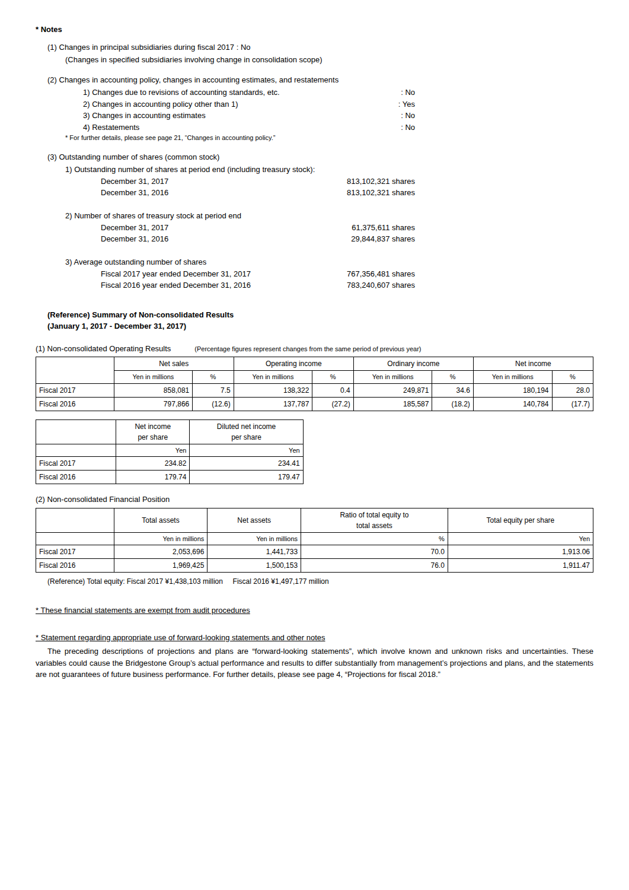* Notes
(1) Changes in principal subsidiaries during fiscal 2017 : No
(Changes in specified subsidiaries involving change in consolidation scope)
(2) Changes in accounting policy, changes in accounting estimates, and restatements
1) Changes due to revisions of accounting standards, etc.: No
2) Changes in accounting policy other than 1): Yes
3) Changes in accounting estimates: No
4) Restatements: No
* For further details, please see page 21, “Changes in accounting policy.”
(3) Outstanding number of shares (common stock)
1) Outstanding number of shares at period end (including treasury stock):
December 31, 2017813,102,321 shares
December 31, 2016813,102,321 shares
2) Number of shares of treasury stock at period end
December 31, 201761,375,611 shares
December 31, 201629,844,837 shares
3) Average outstanding number of shares
Fiscal 2017 year ended December 31, 2017767,356,481 shares
Fiscal 2016 year ended December 31, 2016783,240,607 shares
(Reference) Summary of Non-consolidated Results
(January 1, 2017 - December 31, 2017)
(1) Non-consolidated Operating Results(Percentage figures represent changes from the same period of previous year)
| | Net sales | Operating income | Ordinary income | Net income |
| Yen in millions | % | Yen in millions | % | Yen in millions | % | Yen in millions | % |
| Fiscal 2017 | 858,081 | 7.5 | 138,322 | 0.4 | 249,871 | 34.6 | 180,194 | 28.0 |
| Fiscal 2016 | 797,866 | (12.6) | 137,787 | (27.2) | 185,587 | (18.2) | 140,784 | (17.7) |
| | Net income per share | Diluted net income per share |
| | Yen | Yen |
| Fiscal 2017 | 234.82 | 234.41 |
| Fiscal 2016 | 179.74 | 179.47 |
(2) Non-consolidated Financial Position
| | Total assets | Net assets | Ratio of total equity to total assets | Total equity per share |
| | Yen in millions | Yen in millions | % | Yen |
| Fiscal 2017 | 2,053,696 | 1,441,733 | 70.0 | 1,913.06 |
| Fiscal 2016 | 1,969,425 | 1,500,153 | 76.0 | 1,911.47 |
(Reference) Total equity: Fiscal 2017 ¥1,438,103 million Fiscal 2016 ¥1,497,177 million
* These financial statements are exempt from audit procedures
* Statement regarding appropriate use of forward-looking statements and other notes
The preceding descriptions of projections and plans are “forward-looking statements”, which involve known and unknown risks and uncertainties. These variables could cause the Bridgestone Group’s actual performance and results to differ substantially from management’s projections and plans, and the statements are not guarantees of future business performance. For further details, please see page 4, “Projections for fiscal 2018.”